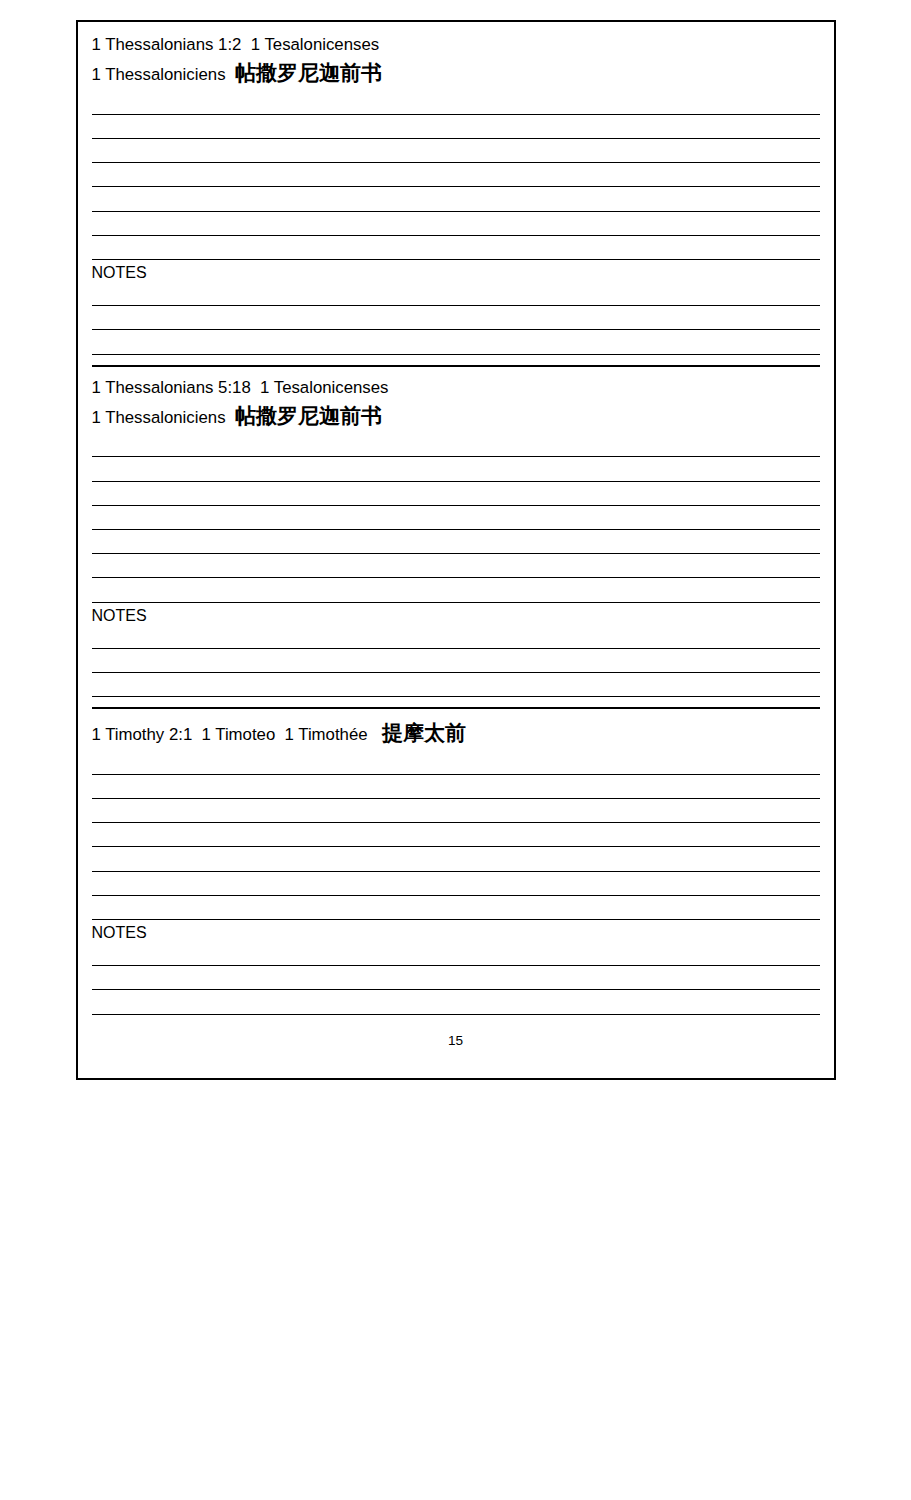1 Thessalonians 1:2 1 Tesalonicenses
1 Thessaloniciens 帖撒罗尼迦前书
NOTES
1 Thessalonians 5:18 1 Tesalonicenses
1 Thessaloniciens 帖撒罗尼迦前书
NOTES
1 Timothy 2:1 1 Timoteo 1 Timothée 提摩太前
NOTES
15